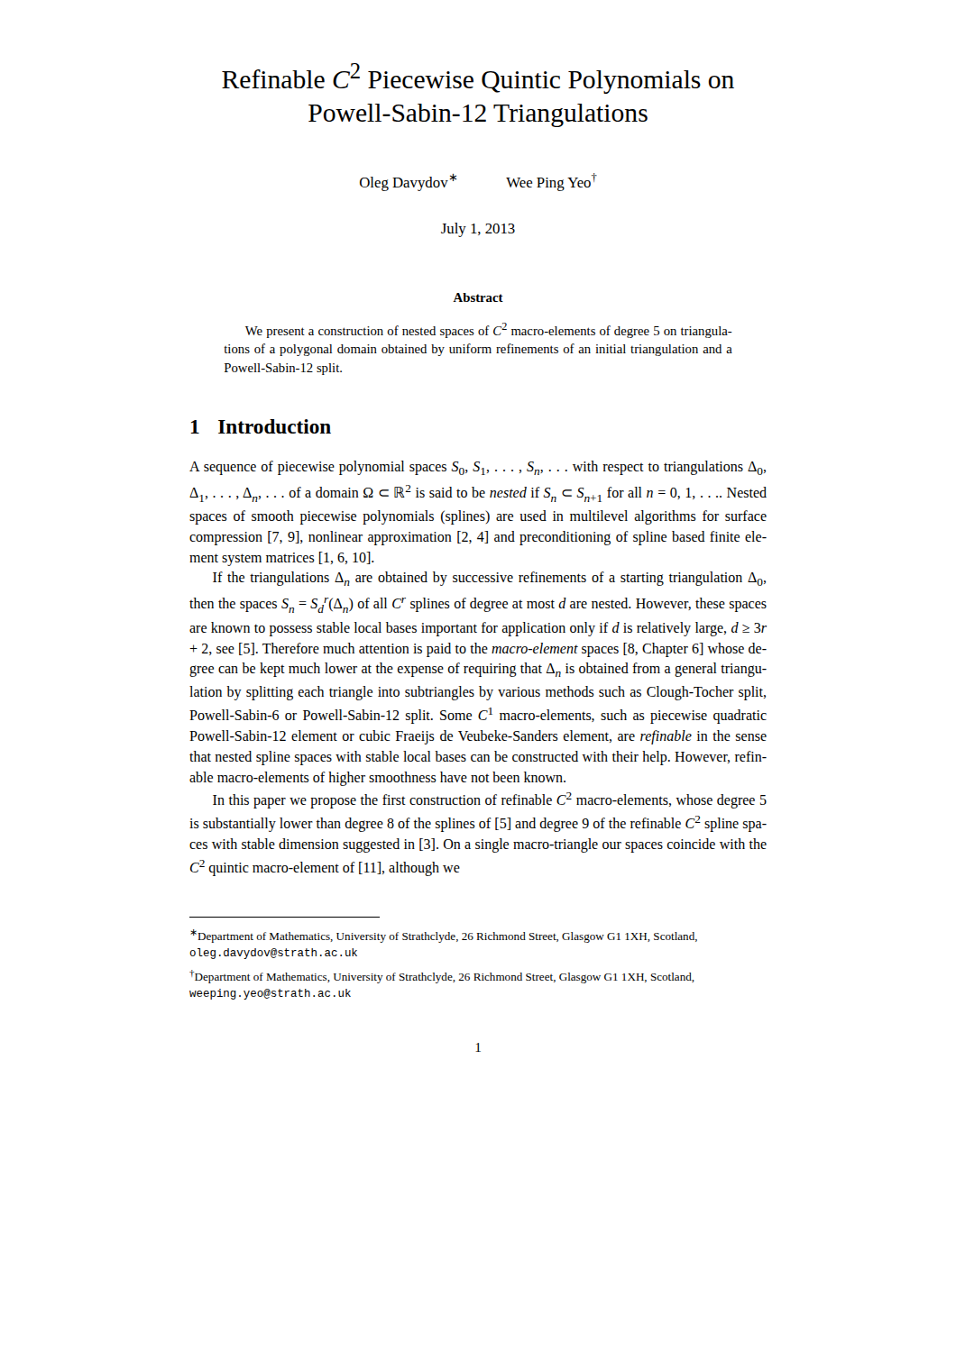Refinable C2 Piecewise Quintic Polynomials on
Powell-Sabin-12 Triangulations
Oleg Davydov∗ Wee Ping Yeo†
July 1, 2013
Abstract
We present a construction of nested spaces of C2 macro-elements of degree 5 on triangulations of a polygonal domain obtained by uniform refinements of an initial triangulation and a Powell-Sabin-12 split.
1 Introduction
A sequence of piecewise polynomial spaces S0, S1, . . . , Sn, . . . with respect to triangulations Δ0, Δ1, . . . , Δn, . . . of a domain Ω ⊂ ℝ2 is said to be nested if Sn ⊂ Sn+1 for all n = 0, 1, . . .. Nested spaces of smooth piecewise polynomials (splines) are used in multilevel algorithms for surface compression [7, 9], nonlinear approximation [2, 4] and preconditioning of spline based finite element system matrices [1, 6, 10].
If the triangulations Δn are obtained by successive refinements of a starting triangulation Δ0, then the spaces Sn = Sdr(Δn) of all Cr splines of degree at most d are nested. However, these spaces are known to possess stable local bases important for application only if d is relatively large, d ≥ 3r + 2, see [5]. Therefore much attention is paid to the macro-element spaces [8, Chapter 6] whose degree can be kept much lower at the expense of requiring that Δn is obtained from a general triangulation by splitting each triangle into subtriangles by various methods such as Clough-Tocher split, Powell-Sabin-6 or Powell-Sabin-12 split. Some C1 macro-elements, such as piecewise quadratic Powell-Sabin-12 element or cubic Fraeijs de Veubeke-Sanders element, are refinable in the sense that nested spline spaces with stable local bases can be constructed with their help. However, refinable macro-elements of higher smoothness have not been known.
In this paper we propose the first construction of refinable C2 macro-elements, whose degree 5 is substantially lower than degree 8 of the splines of [5] and degree 9 of the refinable C2 spline spaces with stable dimension suggested in [3]. On a single macro-triangle our spaces coincide with the C2 quintic macro-element of [11], although we
∗Department of Mathematics, University of Strathclyde, 26 Richmond Street, Glasgow G1 1XH, Scotland, oleg.davydov@strath.ac.uk
†Department of Mathematics, University of Strathclyde, 26 Richmond Street, Glasgow G1 1XH, Scotland, weeping.yeo@strath.ac.uk
1